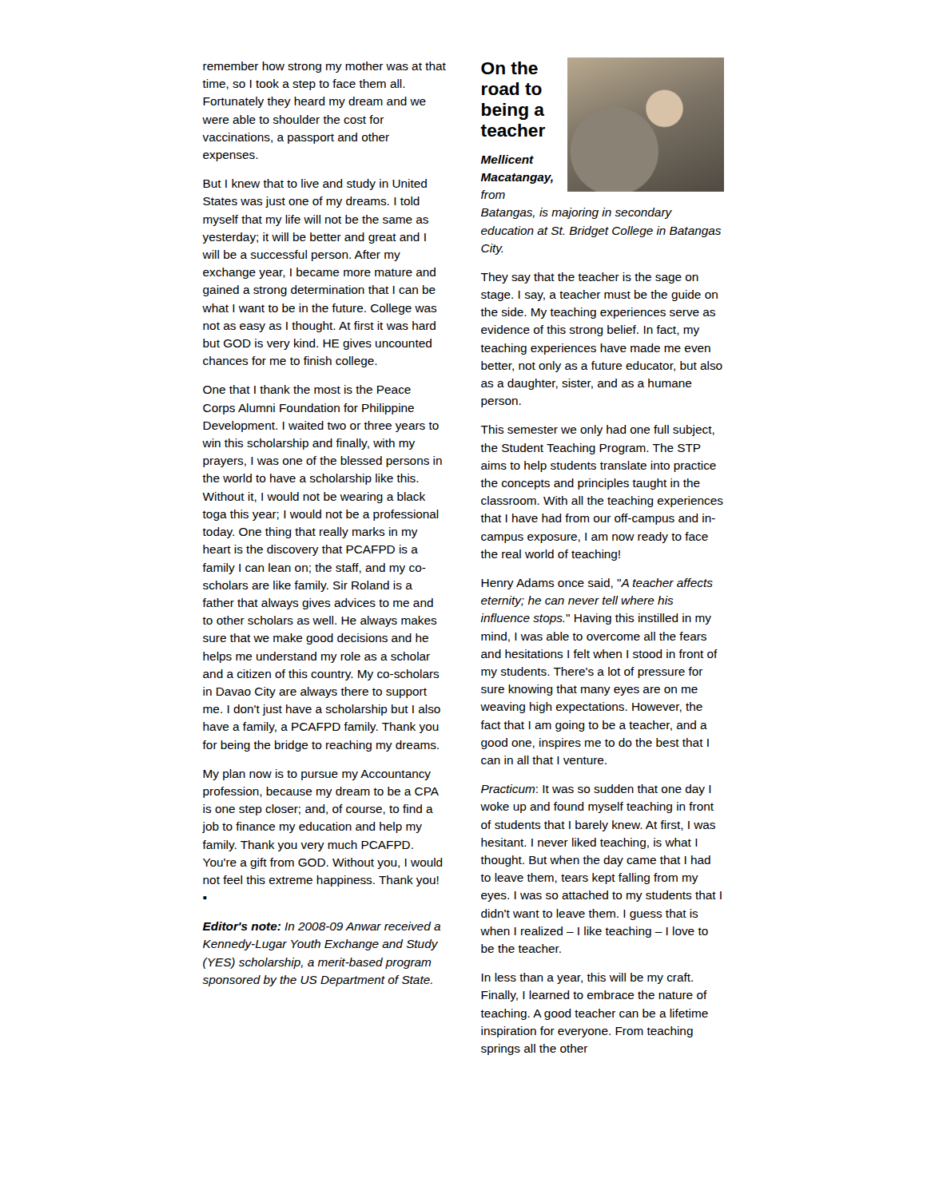remember how strong my mother was at that time, so I took a step to face them all. Fortunately they heard my dream and we were able to shoulder the cost for vaccinations, a passport and other expenses.
But I knew that to live and study in United States was just one of my dreams. I told myself that my life will not be the same as yesterday; it will be better and great and I will be a successful person. After my exchange year, I became more mature and gained a strong determination that I can be what I want to be in the future. College was not as easy as I thought. At first it was hard but GOD is very kind. HE gives uncounted chances for me to finish college.
One that I thank the most is the Peace Corps Alumni Foundation for Philippine Development. I waited two or three years to win this scholarship and finally, with my prayers, I was one of the blessed persons in the world to have a scholarship like this. Without it, I would not be wearing a black toga this year; I would not be a professional today. One thing that really marks in my heart is the discovery that PCAFPD is a family I can lean on; the staff, and my co-scholars are like family. Sir Roland is a father that always gives advices to me and to other scholars as well. He always makes sure that we make good decisions and he helps me understand my role as a scholar and a citizen of this country. My co-scholars in Davao City are always there to support me. I don't just have a scholarship but I also have a family, a PCAFPD family. Thank you for being the bridge to reaching my dreams.
My plan now is to pursue my Accountancy profession, because my dream to be a CPA is one step closer; and, of course, to find a job to finance my education and help my family. Thank you very much PCAFPD. You're a gift from GOD. Without you, I would not feel this extreme happiness. Thank you! ▪
Editor's note: In 2008-09 Anwar received a Kennedy-Lugar Youth Exchange and Study (YES) scholarship, a merit-based program sponsored by the US Department of State.
On the road to being a teacher
Mellicent Macatangay, from Batangas, is majoring in secondary education at St. Bridget College in Batangas City.
They say that the teacher is the sage on stage. I say, a teacher must be the guide on the side. My teaching experiences serve as evidence of this strong belief. In fact, my teaching experiences have made me even better, not only as a future educator, but also as a daughter, sister, and as a humane person.
This semester we only had one full subject, the Student Teaching Program. The STP aims to help students translate into practice the concepts and principles taught in the classroom. With all the teaching experiences that I have had from our off-campus and in-campus exposure, I am now ready to face the real world of teaching!
Henry Adams once said, "A teacher affects eternity; he can never tell where his influence stops." Having this instilled in my mind, I was able to overcome all the fears and hesitations I felt when I stood in front of my students. There's a lot of pressure for sure knowing that many eyes are on me weaving high expectations. However, the fact that I am going to be a teacher, and a good one, inspires me to do the best that I can in all that I venture.
Practicum: It was so sudden that one day I woke up and found myself teaching in front of students that I barely knew. At first, I was hesitant. I never liked teaching, is what I thought. But when the day came that I had to leave them, tears kept falling from my eyes. I was so attached to my students that I didn't want to leave them. I guess that is when I realized – I like teaching – I love to be the teacher.
In less than a year, this will be my craft. Finally, I learned to embrace the nature of teaching. A good teacher can be a lifetime inspiration for everyone. From teaching springs all the other